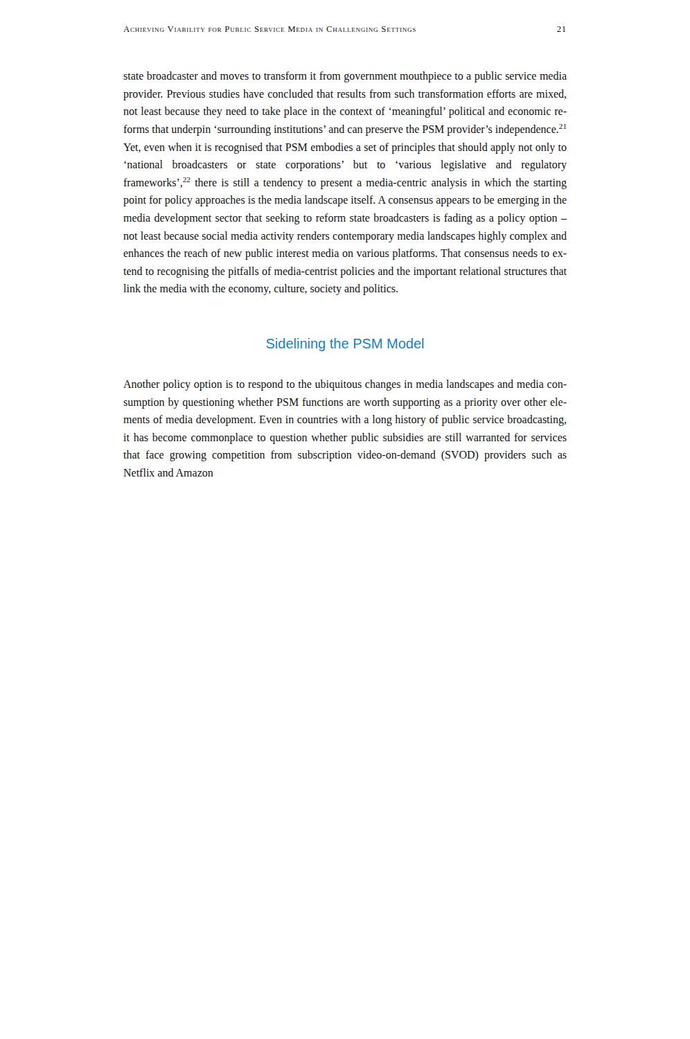Achieving Viability for Public Service Media in Challenging Settings 21
state broadcaster and moves to transform it from government mouthpiece to a public service media provider. Previous studies have concluded that results from such transformation efforts are mixed, not least because they need to take place in the context of ‘meaningful’ political and economic reforms that underpin ‘surrounding institutions’ and can preserve the PSM provider’s independence.21 Yet, even when it is recognised that PSM embodies a set of principles that should apply not only to ‘national broadcasters or state corporations’ but to ‘various legislative and regulatory frameworks’,22 there is still a tendency to present a media-centric analysis in which the starting point for policy approaches is the media landscape itself. A consensus appears to be emerging in the media development sector that seeking to reform state broadcasters is fading as a policy option – not least because social media activity renders contemporary media landscapes highly complex and enhances the reach of new public interest media on various platforms. That consensus needs to extend to recognising the pitfalls of media-centrist policies and the important relational structures that link the media with the economy, culture, society and politics.
Sidelining the PSM Model
Another policy option is to respond to the ubiquitous changes in media landscapes and media consumption by questioning whether PSM functions are worth supporting as a priority over other elements of media development. Even in countries with a long history of public service broadcasting, it has become commonplace to question whether public subsidies are still warranted for services that face growing competition from subscription video-on-demand (SVOD) providers such as Netflix and Amazon